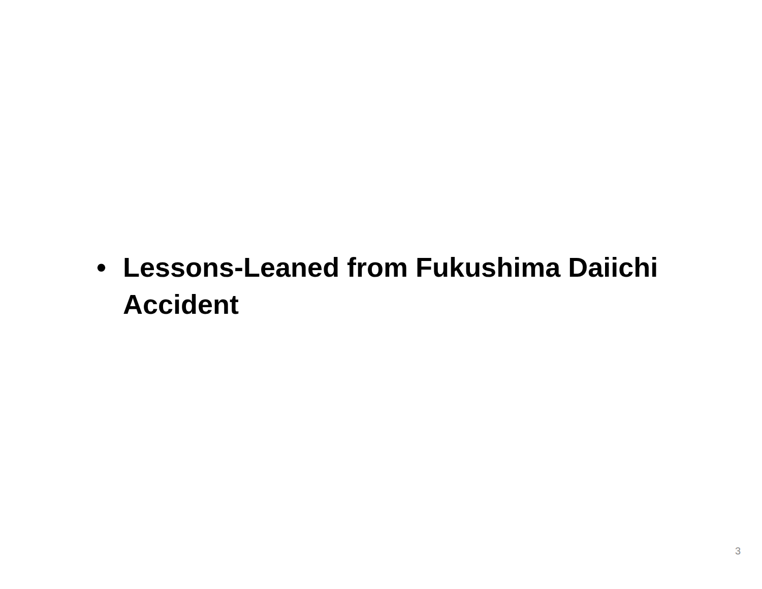Lessons-Leaned from Fukushima Daiichi Accident
3